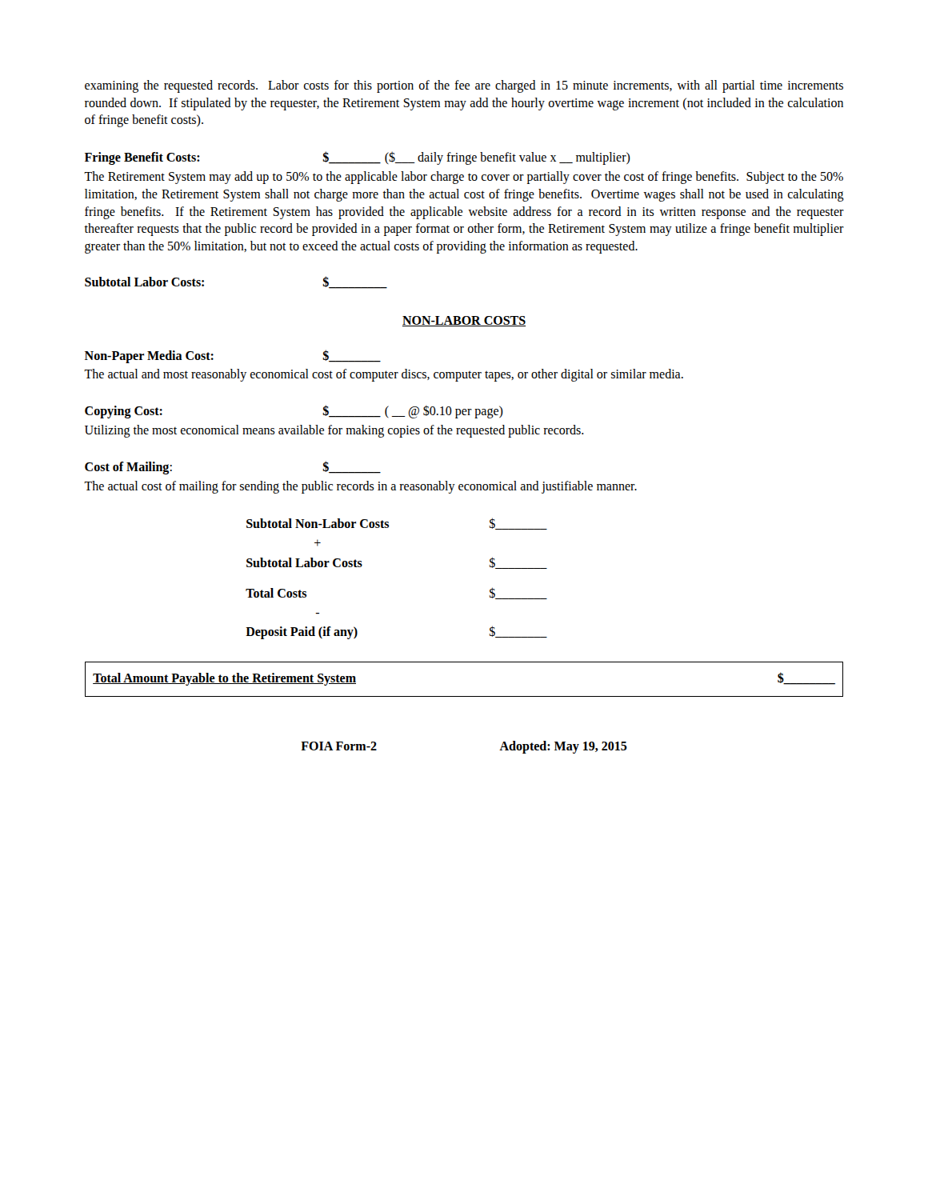examining the requested records. Labor costs for this portion of the fee are charged in 15 minute increments, with all partial time increments rounded down. If stipulated by the requester, the Retirement System may add the hourly overtime wage increment (not included in the calculation of fringe benefit costs).
Fringe Benefit Costs: $________ ($___ daily fringe benefit value x __ multiplier)
The Retirement System may add up to 50% to the applicable labor charge to cover or partially cover the cost of fringe benefits. Subject to the 50% limitation, the Retirement System shall not charge more than the actual cost of fringe benefits. Overtime wages shall not be used in calculating fringe benefits. If the Retirement System has provided the applicable website address for a record in its written response and the requester thereafter requests that the public record be provided in a paper format or other form, the Retirement System may utilize a fringe benefit multiplier greater than the 50% limitation, but not to exceed the actual costs of providing the information as requested.
Subtotal Labor Costs: $_________
NON-LABOR COSTS
Non-Paper Media Cost: $________
The actual and most reasonably economical cost of computer discs, computer tapes, or other digital or similar media.
Copying Cost: $________ ( __ @ $0.10 per page)
Utilizing the most economical means available for making copies of the requested public records.
Cost of Mailing: $________
The actual cost of mailing for sending the public records in a reasonably economical and justifiable manner.
| Subtotal Non-Labor Costs | $________ |
| + | |
| Subtotal Labor Costs | $________ |
| Total Costs | $________ |
| - | |
| Deposit Paid (if any) | $________ |
Total Amount Payable to the Retirement System $________
FOIA Form-2 Adopted: May 19, 2015